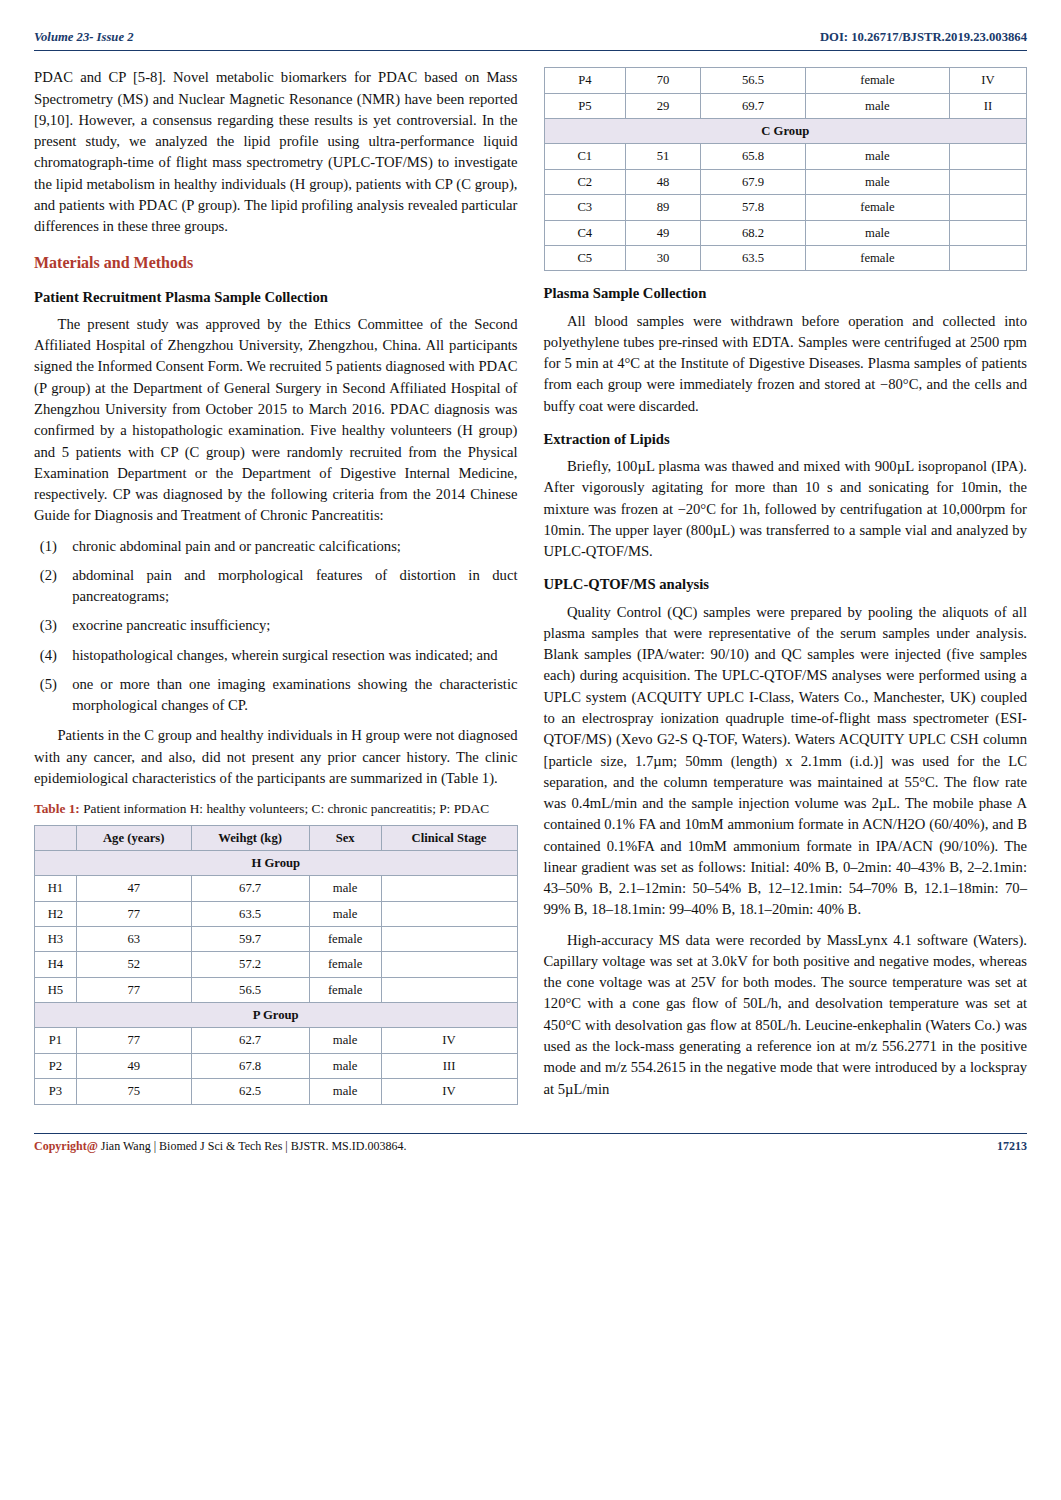Volume 23- Issue 2
DOI: 10.26717/BJSTR.2019.23.003864
PDAC and CP [5-8]. Novel metabolic biomarkers for PDAC based on Mass Spectrometry (MS) and Nuclear Magnetic Resonance (NMR) have been reported [9,10]. However, a consensus regarding these results is yet controversial. In the present study, we analyzed the lipid profile using ultra-performance liquid chromatograph-time of flight mass spectrometry (UPLC-TOF/MS) to investigate the lipid metabolism in healthy individuals (H group), patients with CP (C group), and patients with PDAC (P group). The lipid profiling analysis revealed particular differences in these three groups.
Materials and Methods
Patient Recruitment Plasma Sample Collection
The present study was approved by the Ethics Committee of the Second Affiliated Hospital of Zhengzhou University, Zhengzhou, China. All participants signed the Informed Consent Form. We recruited 5 patients diagnosed with PDAC (P group) at the Department of General Surgery in Second Affiliated Hospital of Zhengzhou University from October 2015 to March 2016. PDAC diagnosis was confirmed by a histopathologic examination. Five healthy volunteers (H group) and 5 patients with CP (C group) were randomly recruited from the Physical Examination Department or the Department of Digestive Internal Medicine, respectively. CP was diagnosed by the following criteria from the 2014 Chinese Guide for Diagnosis and Treatment of Chronic Pancreatitis:
(1) chronic abdominal pain and or pancreatic calcifications;
(2) abdominal pain and morphological features of distortion in duct pancreatograms;
(3) exocrine pancreatic insufficiency;
(4) histopathological changes, wherein surgical resection was indicated; and
(5) one or more than one imaging examinations showing the characteristic morphological changes of CP.
Patients in the C group and healthy individuals in H group were not diagnosed with any cancer, and also, did not present any prior cancer history. The clinic epidemiological characteristics of the participants are summarized in (Table 1).
Table 1: Patient information H: healthy volunteers; C: chronic pancreatitis; P: PDAC
| | Age (years) | Weihgt (kg) | Sex | Clinical Stage |
| --- | --- | --- | --- | --- |
| H Group |
| H1 | 47 | 67.7 | male | |
| H2 | 77 | 63.5 | male | |
| H3 | 63 | 59.7 | female | |
| H4 | 52 | 57.2 | female | |
| H5 | 77 | 56.5 | female | |
| P Group |
| P1 | 77 | 62.7 | male | IV |
| P2 | 49 | 67.8 | male | III |
| P3 | 75 | 62.5 | male | IV |
| P4 | 70 | 56.5 | female | IV |
| P5 | 29 | 69.7 | male | II |
| C Group |
| C1 | 51 | 65.8 | male | |
| C2 | 48 | 67.9 | male | |
| C3 | 89 | 57.8 | female | |
| C4 | 49 | 68.2 | male | |
| C5 | 30 | 63.5 | female | |
Plasma Sample Collection
All blood samples were withdrawn before operation and collected into polyethylene tubes pre-rinsed with EDTA. Samples were centrifuged at 2500 rpm for 5 min at 4°C at the Institute of Digestive Diseases. Plasma samples of patients from each group were immediately frozen and stored at −80°C, and the cells and buffy coat were discarded.
Extraction of Lipids
Briefly, 100µL plasma was thawed and mixed with 900µL isopropanol (IPA). After vigorously agitating for more than 10 s and sonicating for 10min, the mixture was frozen at −20°C for 1h, followed by centrifugation at 10,000rpm for 10min. The upper layer (800µL) was transferred to a sample vial and analyzed by UPLC-QTOF/MS.
UPLC-QTOF/MS analysis
Quality Control (QC) samples were prepared by pooling the aliquots of all plasma samples that were representative of the serum samples under analysis. Blank samples (IPA/water: 90/10) and QC samples were injected (five samples each) during acquisition. The UPLC-QTOF/MS analyses were performed using a UPLC system (ACQUITY UPLC I-Class, Waters Co., Manchester, UK) coupled to an electrospray ionization quadruple time-of-flight mass spectrometer (ESI-QTOF/MS) (Xevo G2-S Q-TOF, Waters). Waters ACQUITY UPLC CSH column [particle size, 1.7µm; 50mm (length) x 2.1mm (i.d.)] was used for the LC separation, and the column temperature was maintained at 55°C. The flow rate was 0.4mL/min and the sample injection volume was 2µL. The mobile phase A contained 0.1% FA and 10mM ammonium formate in ACN/H2O (60/40%), and B contained 0.1%FA and 10mM ammonium formate in IPA/ACN (90/10%). The linear gradient was set as follows: Initial: 40% B, 0–2min: 40–43% B, 2–2.1min: 43–50% B, 2.1–12min: 50–54% B, 12–12.1min: 54–70% B, 12.1–18min: 70–99% B, 18–18.1min: 99–40% B, 18.1–20min: 40% B.
High-accuracy MS data were recorded by MassLynx 4.1 software (Waters). Capillary voltage was set at 3.0kV for both positive and negative modes, whereas the cone voltage was at 25V for both modes. The source temperature was set at 120°C with a cone gas flow of 50L/h, and desolvation temperature was set at 450°C with desolvation gas flow at 850L/h. Leucine-enkephalin (Waters Co.) was used as the lock-mass generating a reference ion at m/z 556.2771 in the positive mode and m/z 554.2615 in the negative mode that were introduced by a lockspray at 5µL/min
Copyright@ Jian Wang | Biomed J Sci & Tech Res | BJSTR. MS.ID.003864.
17213